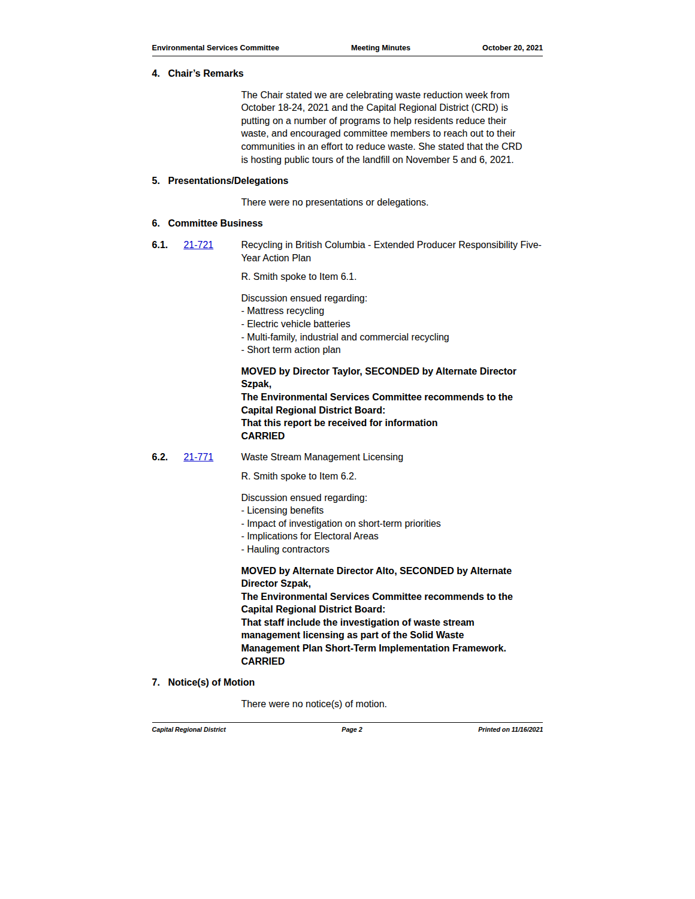Environmental Services Committee
Meeting Minutes
October 20, 2021
4. Chair’s Remarks
The Chair stated we are celebrating waste reduction week from October 18-24, 2021 and the Capital Regional District (CRD) is putting on a number of programs to help residents reduce their waste, and encouraged committee members to reach out to their communities in an effort to reduce waste. She stated that the CRD is hosting public tours of the landfill on November 5 and 6, 2021.
5. Presentations/Delegations
There were no presentations or delegations.
6. Committee Business
6.1.
21-721
Recycling in British Columbia - Extended Producer Responsibility Five-Year Action Plan
R. Smith spoke to Item 6.1.
Discussion ensued regarding:
- Mattress recycling
- Electric vehicle batteries
- Multi-family, industrial and commercial recycling
- Short term action plan
MOVED by Director Taylor, SECONDED by Alternate Director Szpak,
The Environmental Services Committee recommends to the Capital Regional District Board:
That this report be received for information
CARRIED
6.2.
21-771
Waste Stream Management Licensing
R. Smith spoke to Item 6.2.
Discussion ensued regarding:
- Licensing benefits
- Impact of investigation on short-term priorities
- Implications for Electoral Areas
- Hauling contractors
MOVED by Alternate Director Alto, SECONDED by Alternate Director Szpak,
The Environmental Services Committee recommends to the Capital Regional District Board:
That staff include the investigation of waste stream management licensing as part of the Solid Waste Management Plan Short-Term Implementation Framework.
CARRIED
7. Notice(s) of Motion
There were no notice(s) of motion.
Capital Regional District
Page 2
Printed on 11/16/2021